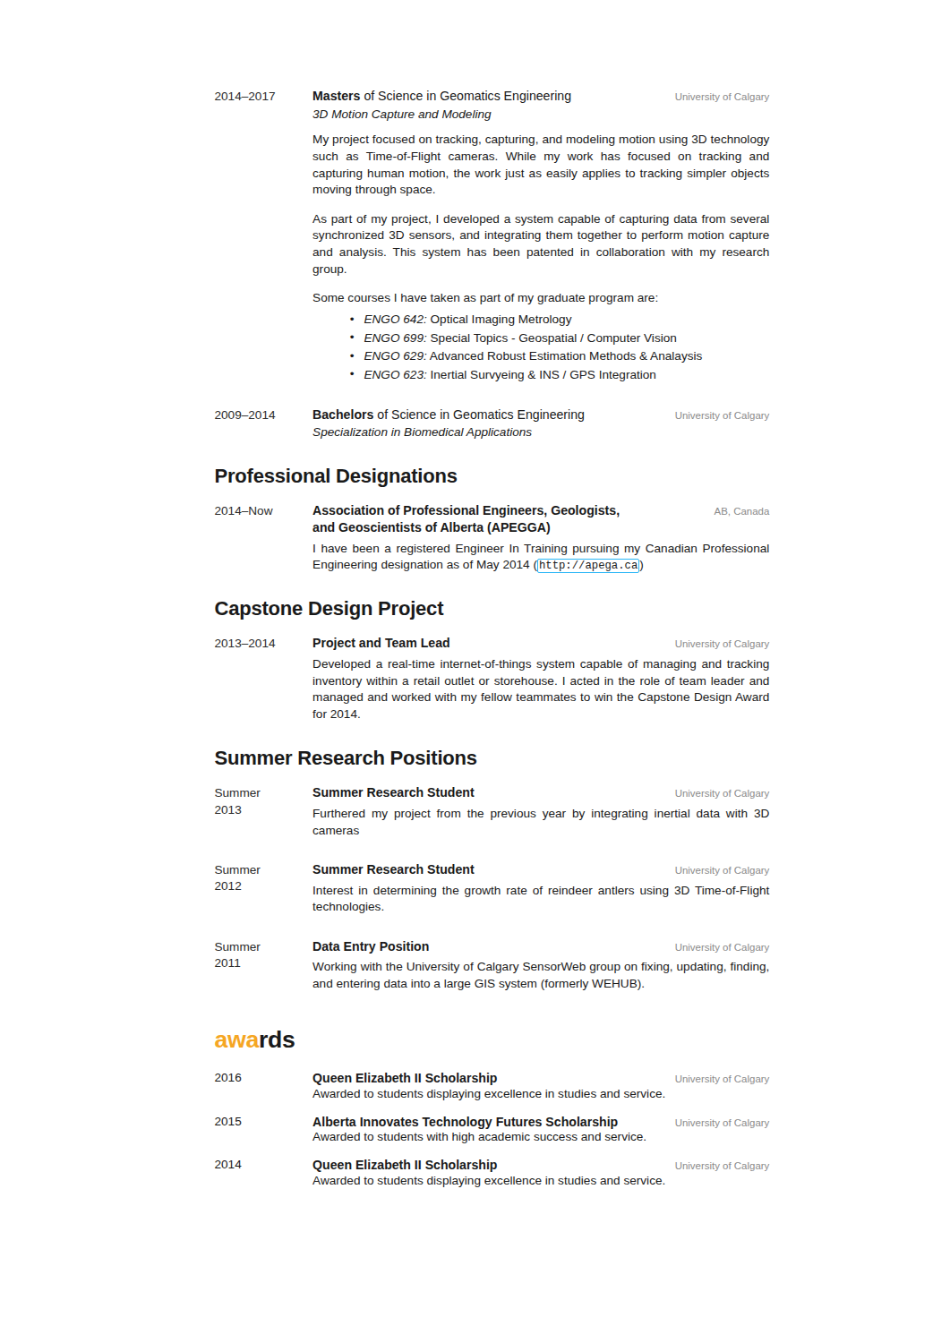2014–2017
Masters of Science in Geomatics Engineering
University of Calgary
3D Motion Capture and Modeling
My project focused on tracking, capturing, and modeling motion using 3D technology such as Time-of-Flight cameras. While my work has focused on tracking and capturing human motion, the work just as easily applies to tracking simpler objects moving through space.
As part of my project, I developed a system capable of capturing data from several synchronized 3D sensors, and integrating them together to perform motion capture and analysis. This system has been patented in collaboration with my research group.
Some courses I have taken as part of my graduate program are:
ENGO 642: Optical Imaging Metrology
ENGO 699: Special Topics - Geospatial / Computer Vision
ENGO 629: Advanced Robust Estimation Methods & Analaysis
ENGO 623: Inertial Survyeing & INS / GPS Integration
2009–2014
Bachelors of Science in Geomatics Engineering
University of Calgary
Specialization in Biomedical Applications
Professional Designations
2014–Now
Association of Professional Engineers, Geologists,
and Geoscientists of Alberta (APEGGA)
AB, Canada
I have been a registered Engineer In Training pursuing my Canadian Professional Engineering designation as of May 2014 (http://apega.ca)
Capstone Design Project
2013–2014
Project and Team Lead
University of Calgary
Developed a real-time internet-of-things system capable of managing and tracking inventory within a retail outlet or storehouse. I acted in the role of team leader and managed and worked with my fellow teammates to win the Capstone Design Award for 2014.
Summer Research Positions
Summer 2013
Summer Research Student
University of Calgary
Furthered my project from the previous year by integrating inertial data with 3D cameras
Summer 2012
Summer Research Student
University of Calgary
Interest in determining the growth rate of reindeer antlers using 3D Time-of-Flight technologies.
Summer 2011
Data Entry Position
University of Calgary
Working with the University of Calgary SensorWeb group on fixing, updating, finding, and entering data into a large GIS system (formerly WEHUB).
awards
2016
Queen Elizabeth II Scholarship
University of Calgary
Awarded to students displaying excellence in studies and service.
2015
Alberta Innovates Technology Futures Scholarship
University of Calgary
Awarded to students with high academic success and service.
2014
Queen Elizabeth II Scholarship
University of Calgary
Awarded to students displaying excellence in studies and service.